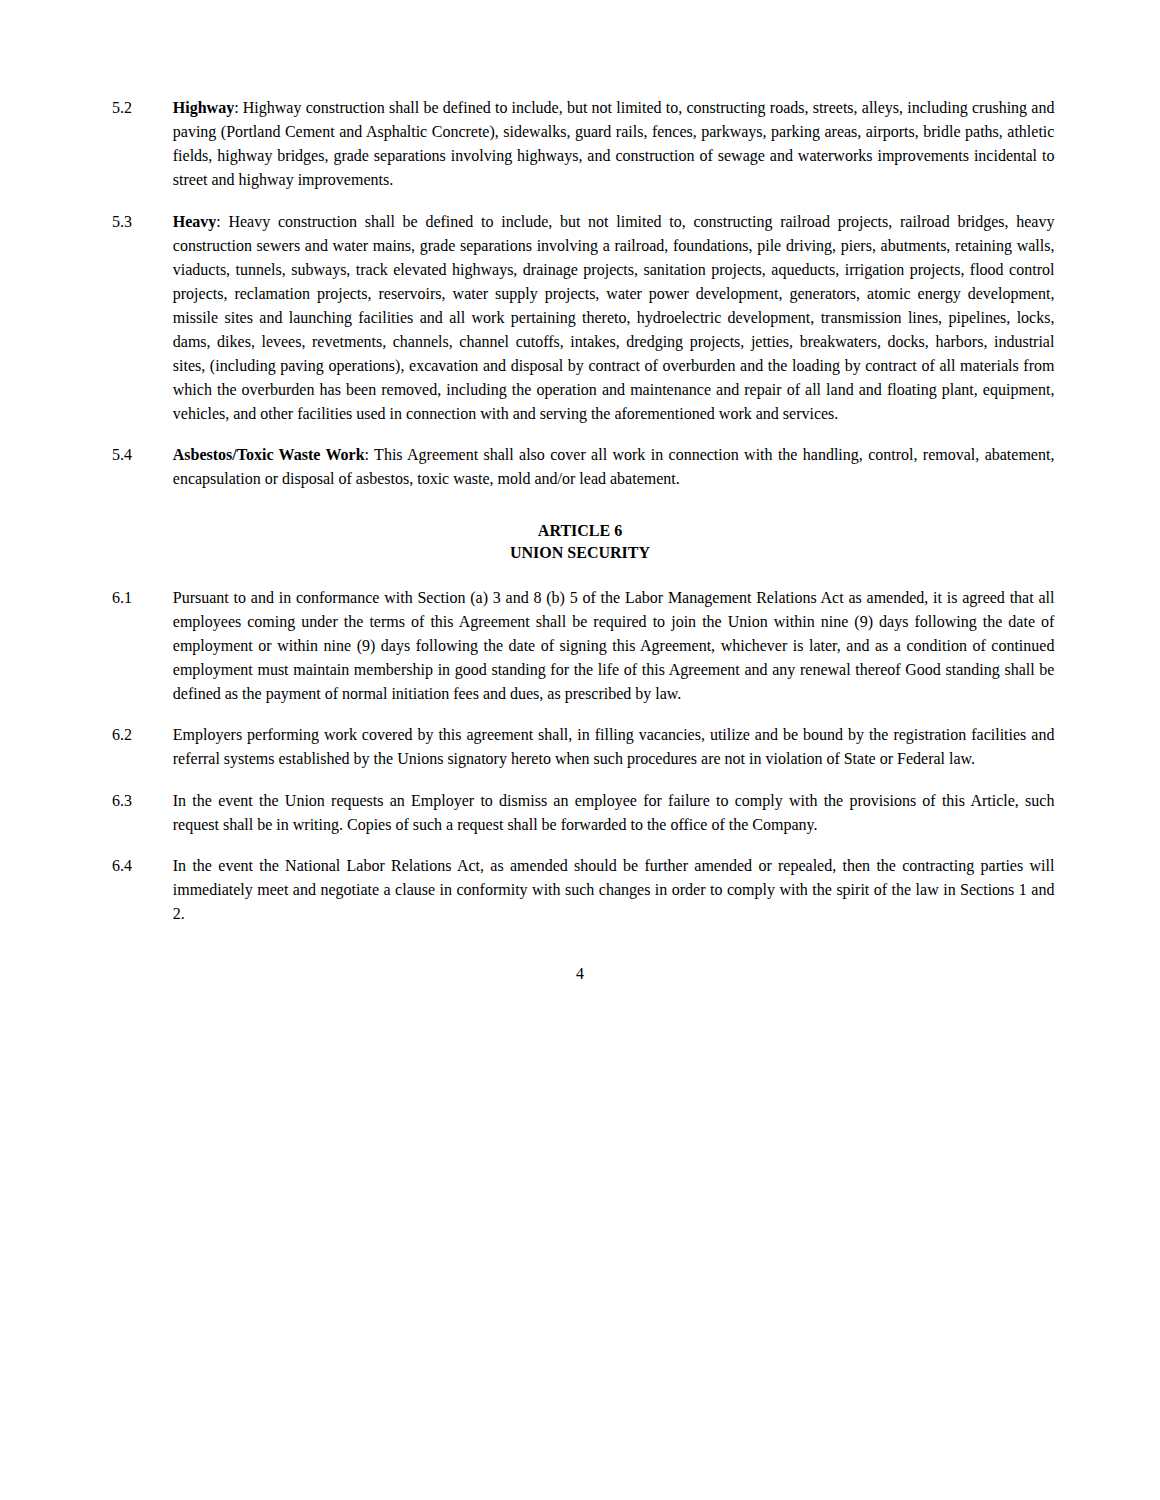5.2
Highway: Highway construction shall be defined to include, but not limited to, constructing roads, streets, alleys, including crushing and paving (Portland Cement and Asphaltic Concrete), sidewalks, guard rails, fences, parkways, parking areas, airports, bridle paths, athletic fields, highway bridges, grade separations involving highways, and construction of sewage and waterworks improvements incidental to street and highway improvements.
5.3
Heavy: Heavy construction shall be defined to include, but not limited to, constructing railroad projects, railroad bridges, heavy construction sewers and water mains, grade separations involving a railroad, foundations, pile driving, piers, abutments, retaining walls, viaducts, tunnels, subways, track elevated highways, drainage projects, sanitation projects, aqueducts, irrigation projects, flood control projects, reclamation projects, reservoirs, water supply projects, water power development, generators, atomic energy development, missile sites and launching facilities and all work pertaining thereto, hydroelectric development, transmission lines, pipelines, locks, dams, dikes, levees, revetments, channels, channel cutoffs, intakes, dredging projects, jetties, breakwaters, docks, harbors, industrial sites, (including paving operations), excavation and disposal by contract of overburden and the loading by contract of all materials from which the overburden has been removed, including the operation and maintenance and repair of all land and floating plant, equipment, vehicles, and other facilities used in connection with and serving the aforementioned work and services.
5.4
Asbestos/Toxic Waste Work: This Agreement shall also cover all work in connection with the handling, control, removal, abatement, encapsulation or disposal of asbestos, toxic waste, mold and/or lead abatement.
ARTICLE 6
UNION SECURITY
6.1
Pursuant to and in conformance with Section (a) 3 and 8 (b) 5 of the Labor Management Relations Act as amended, it is agreed that all employees coming under the terms of this Agreement shall be required to join the Union within nine (9) days following the date of employment or within nine (9) days following the date of signing this Agreement, whichever is later, and as a condition of continued employment must maintain membership in good standing for the life of this Agreement and any renewal thereof Good standing shall be defined as the payment of normal initiation fees and dues, as prescribed by law.
6.2
Employers performing work covered by this agreement shall, in filling vacancies, utilize and be bound by the registration facilities and referral systems established by the Unions signatory hereto when such procedures are not in violation of State or Federal law.
6.3
In the event the Union requests an Employer to dismiss an employee for failure to comply with the provisions of this Article, such request shall be in writing. Copies of such a request shall be forwarded to the office of the Company.
6.4
In the event the National Labor Relations Act, as amended should be further amended or repealed, then the contracting parties will immediately meet and negotiate a clause in conformity with such changes in order to comply with the spirit of the law in Sections 1 and 2.
4